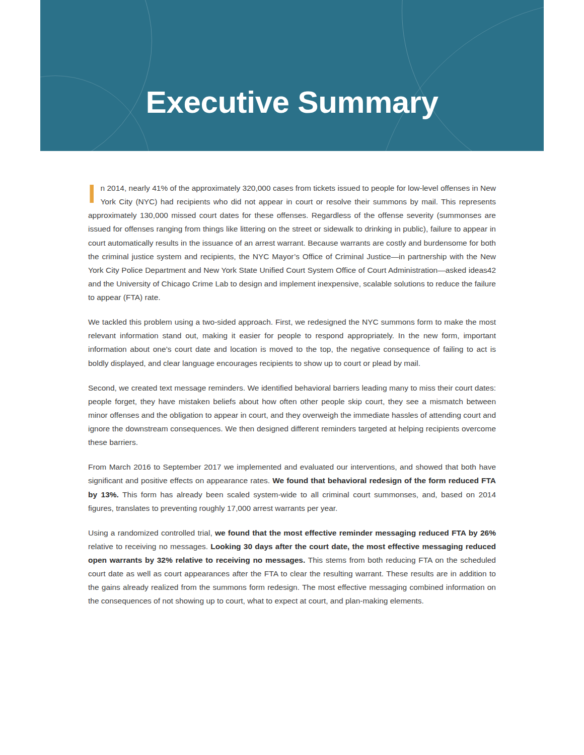Executive Summary
In 2014, nearly 41% of the approximately 320,000 cases from tickets issued to people for low-level offenses in New York City (NYC) had recipients who did not appear in court or resolve their summons by mail. This represents approximately 130,000 missed court dates for these offenses. Regardless of the offense severity (summonses are issued for offenses ranging from things like littering on the street or sidewalk to drinking in public), failure to appear in court automatically results in the issuance of an arrest warrant. Because warrants are costly and burdensome for both the criminal justice system and recipients, the NYC Mayor’s Office of Criminal Justice—in partnership with the New York City Police Department and New York State Unified Court System Office of Court Administration—asked ideas42 and the University of Chicago Crime Lab to design and implement inexpensive, scalable solutions to reduce the failure to appear (FTA) rate.
We tackled this problem using a two-sided approach. First, we redesigned the NYC summons form to make the most relevant information stand out, making it easier for people to respond appropriately. In the new form, important information about one’s court date and location is moved to the top, the negative consequence of failing to act is boldly displayed, and clear language encourages recipients to show up to court or plead by mail.
Second, we created text message reminders. We identified behavioral barriers leading many to miss their court dates: people forget, they have mistaken beliefs about how often other people skip court, they see a mismatch between minor offenses and the obligation to appear in court, and they overweigh the immediate hassles of attending court and ignore the downstream consequences. We then designed different reminders targeted at helping recipients overcome these barriers.
From March 2016 to September 2017 we implemented and evaluated our interventions, and showed that both have significant and positive effects on appearance rates. We found that behavioral redesign of the form reduced FTA by 13%. This form has already been scaled system-wide to all criminal court summonses, and, based on 2014 figures, translates to preventing roughly 17,000 arrest warrants per year.
Using a randomized controlled trial, we found that the most effective reminder messaging reduced FTA by 26% relative to receiving no messages. Looking 30 days after the court date, the most effective messaging reduced open warrants by 32% relative to receiving no messages. This stems from both reducing FTA on the scheduled court date as well as court appearances after the FTA to clear the resulting warrant. These results are in addition to the gains already realized from the summons form redesign. The most effective messaging combined information on the consequences of not showing up to court, what to expect at court, and plan-making elements.